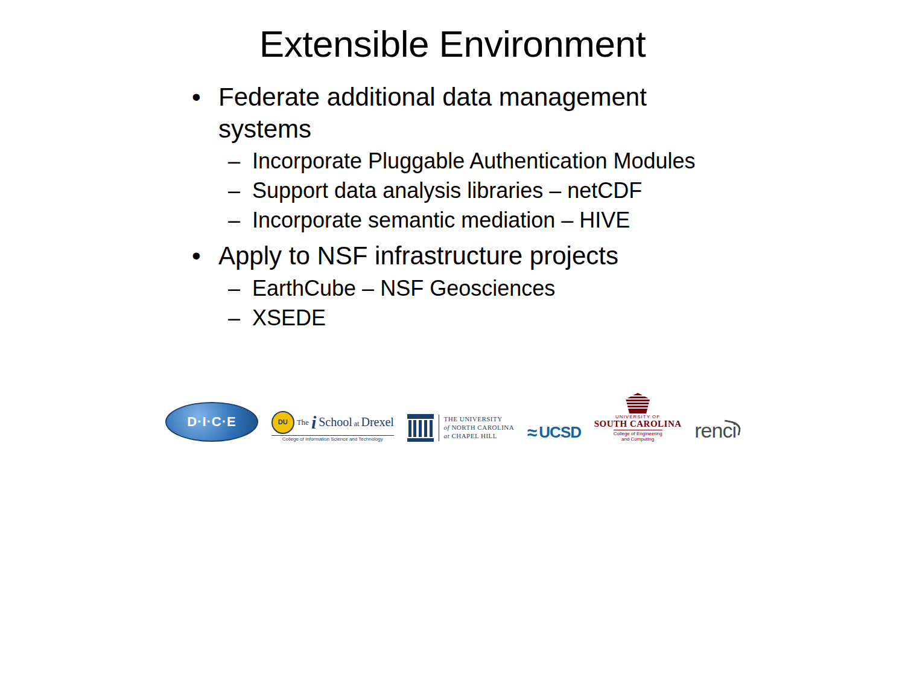Extensible Environment
Federate additional data management systems
Incorporate Pluggable Authentication Modules
Support data analysis libraries – netCDF
Incorporate semantic mediation – HIVE
Apply to NSF infrastructure projects
EarthCube – NSF Geosciences
XSEDE
D·I·C·E
DU
The
i
School at Drexel
College of Information Science and Technology
THE UNIVERSITY
of NORTH CAROLINA
at CHAPEL HILL
≈UCSD
UNIVERSITY OF
SOUTH CAROLINA
College of Engineering
and Computing
renci